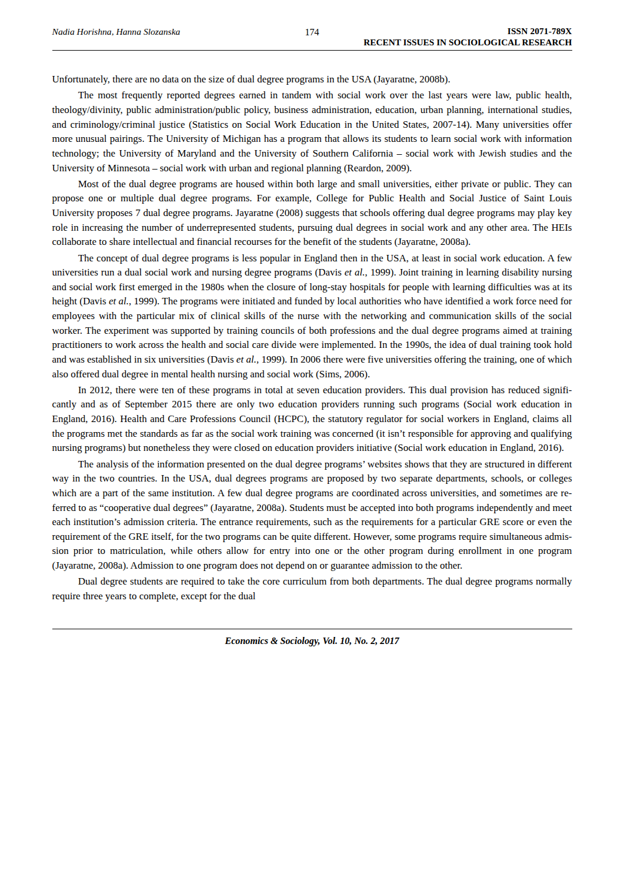Nadia Horishna, Hanna Slozanska
174
ISSN 2071-789X
Recent Issues in Sociological Research
Unfortunately, there are no data on the size of dual degree programs in the USA (Jayaratne, 2008b).
The most frequently reported degrees earned in tandem with social work over the last years were law, public health, theology/divinity, public administration/public policy, business administration, education, urban planning, international studies, and criminology/criminal justice (Statistics on Social Work Education in the United States, 2007-14). Many universities offer more unusual pairings. The University of Michigan has a program that allows its students to learn social work with information technology; the University of Maryland and the University of Southern California – social work with Jewish studies and the University of Minnesota – social work with urban and regional planning (Reardon, 2009).
Most of the dual degree programs are housed within both large and small universities, either private or public. They can propose one or multiple dual degree programs. For example, College for Public Health and Social Justice of Saint Louis University proposes 7 dual degree programs. Jayaratne (2008) suggests that schools offering dual degree programs may play key role in increasing the number of underrepresented students, pursuing dual degrees in social work and any other area. The HEIs collaborate to share intellectual and financial recourses for the benefit of the students (Jayaratne, 2008a).
The concept of dual degree programs is less popular in England then in the USA, at least in social work education. A few universities run a dual social work and nursing degree programs (Davis et al., 1999). Joint training in learning disability nursing and social work first emerged in the 1980s when the closure of long-stay hospitals for people with learning difficulties was at its height (Davis et al., 1999). The programs were initiated and funded by local authorities who have identified a work force need for employees with the particular mix of clinical skills of the nurse with the networking and communication skills of the social worker. The experiment was supported by training councils of both professions and the dual degree programs aimed at training practitioners to work across the health and social care divide were implemented. In the 1990s, the idea of dual training took hold and was established in six universities (Davis et al., 1999). In 2006 there were five universities offering the training, one of which also offered dual degree in mental health nursing and social work (Sims, 2006).
In 2012, there were ten of these programs in total at seven education providers. This dual provision has reduced significantly and as of September 2015 there are only two education providers running such programs (Social work education in England, 2016). Health and Care Professions Council (HCPC), the statutory regulator for social workers in England, claims all the programs met the standards as far as the social work training was concerned (it isn’t responsible for approving and qualifying nursing programs) but nonetheless they were closed on education providers initiative (Social work education in England, 2016).
The analysis of the information presented on the dual degree programs’ websites shows that they are structured in different way in the two countries. In the USA, dual degrees programs are proposed by two separate departments, schools, or colleges which are a part of the same institution. A few dual degree programs are coordinated across universities, and sometimes are referred to as “cooperative dual degrees” (Jayaratne, 2008a). Students must be accepted into both programs independently and meet each institution’s admission criteria. The entrance requirements, such as the requirements for a particular GRE score or even the requirement of the GRE itself, for the two programs can be quite different. However, some programs require simultaneous admission prior to matriculation, while others allow for entry into one or the other program during enrollment in one program (Jayaratne, 2008a). Admission to one program does not depend on or guarantee admission to the other.
Dual degree students are required to take the core curriculum from both departments. The dual degree programs normally require three years to complete, except for the dual
Economics & Sociology, Vol. 10, No. 2, 2017